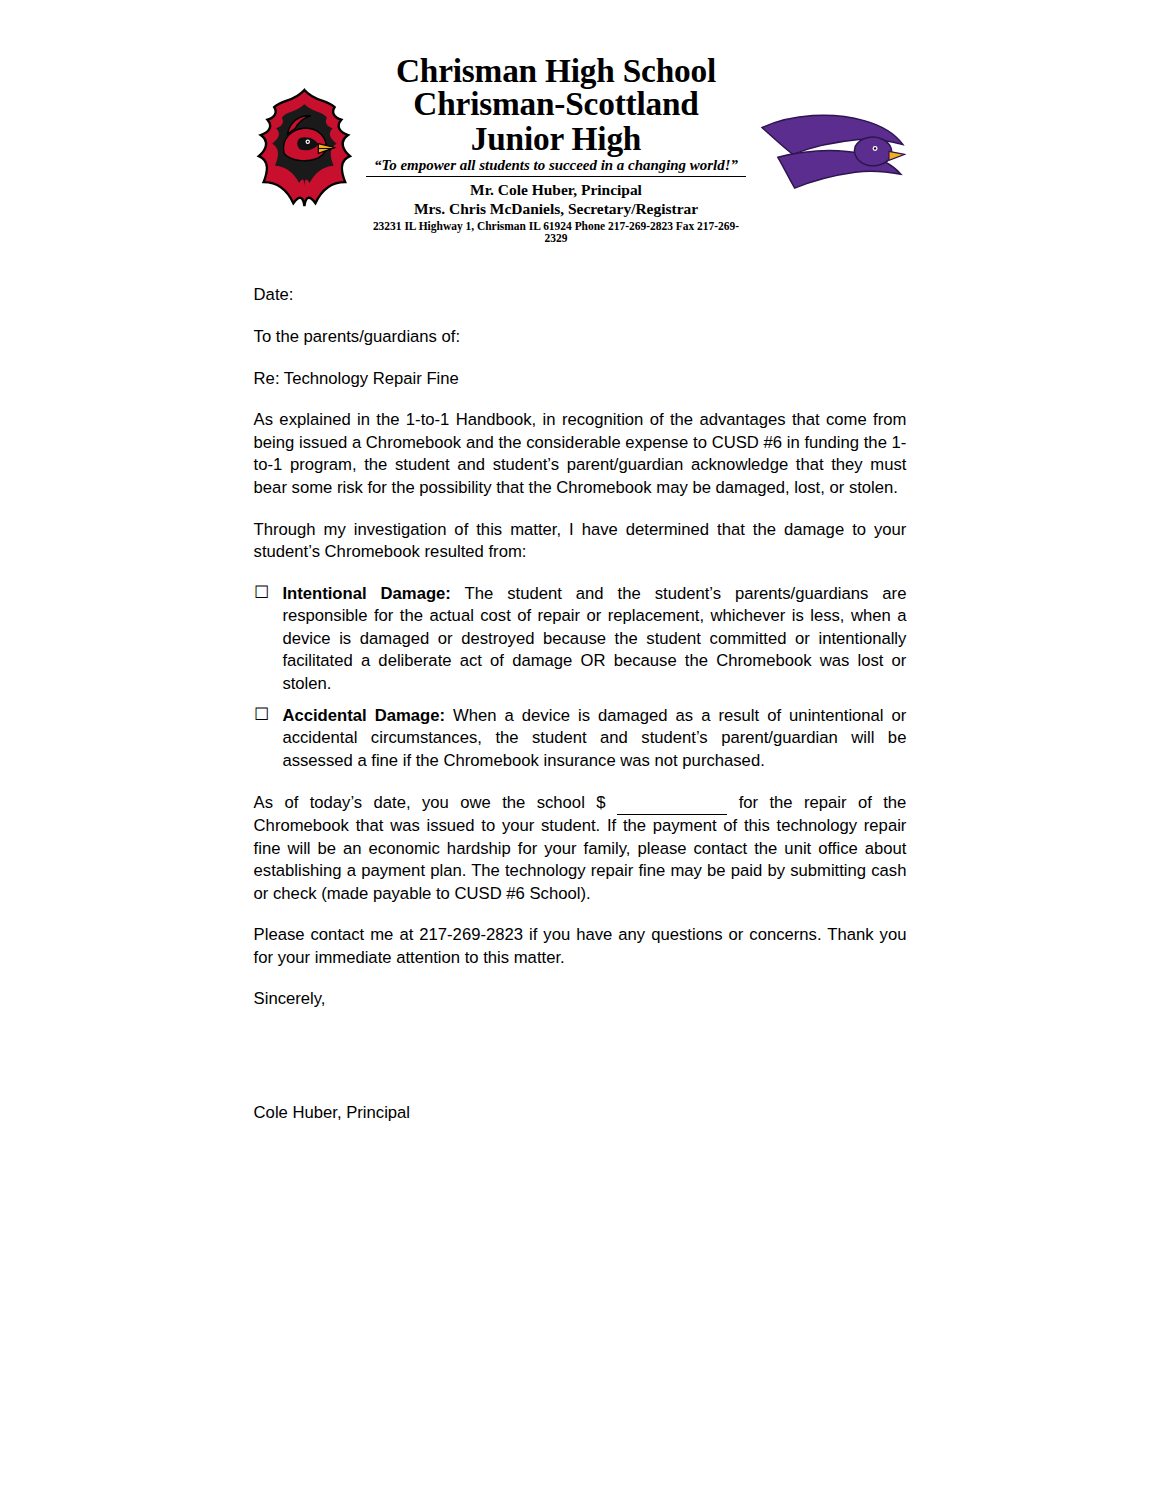Chrisman High School
Chrisman-Scottland Junior High
“To empower all students to succeed in a changing world!”
Mr. Cole Huber, Principal
Mrs. Chris McDaniels, Secretary/Registrar
23231 IL Highway 1, Chrisman IL 61924 Phone 217-269-2823 Fax 217-269-2329
Date:
To the parents/guardians of:
Re: Technology Repair Fine
As explained in the 1-to-1 Handbook, in recognition of the advantages that come from being issued a Chromebook and the considerable expense to CUSD #6 in funding the 1-to-1 program, the student and student’s parent/guardian acknowledge that they must bear some risk for the possibility that the Chromebook may be damaged, lost, or stolen.
Through my investigation of this matter, I have determined that the damage to your student’s Chromebook resulted from:
Intentional Damage: The student and the student’s parents/guardians are responsible for the actual cost of repair or replacement, whichever is less, when a device is damaged or destroyed because the student committed or intentionally facilitated a deliberate act of damage OR because the Chromebook was lost or stolen.
Accidental Damage: When a device is damaged as a result of unintentional or accidental circumstances, the student and student’s parent/guardian will be assessed a fine if the Chromebook insurance was not purchased.
As of today’s date, you owe the school $ for the repair of the Chromebook that was issued to your student. If the payment of this technology repair fine will be an economic hardship for your family, please contact the unit office about establishing a payment plan. The technology repair fine may be paid by submitting cash or check (made payable to CUSD #6 School).
Please contact me at 217-269-2823 if you have any questions or concerns. Thank you for your immediate attention to this matter.
Sincerely,
Cole Huber, Principal